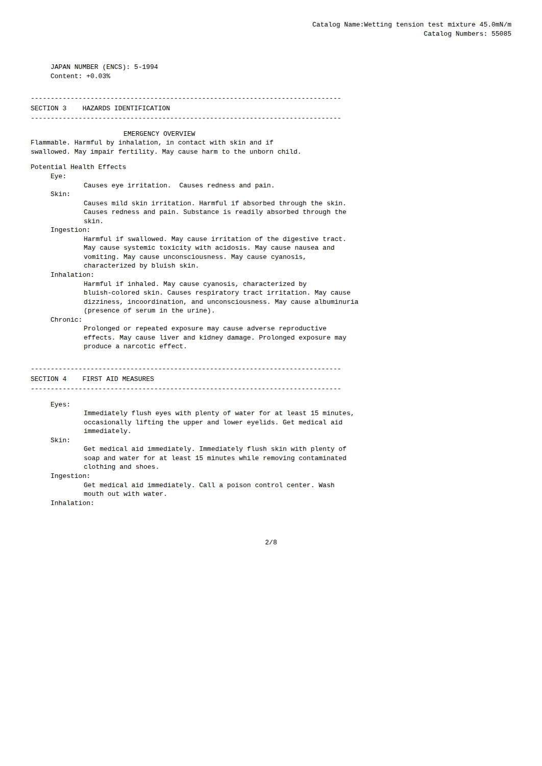Catalog Name:Wetting tension test mixture 45.0mN/m Catalog Numbers: 55085
JAPAN NUMBER (ENCS): 5-1994
Content: +0.03%
------------------------------------------------------------------------------
SECTION 3 HAZARDS IDENTIFICATION
------------------------------------------------------------------------------
EMERGENCY OVERVIEW
Flammable. Harmful by inhalation, in contact with skin and if
swallowed. May impair fertility. May cause harm to the unborn child.
Potential Health Effects
Eye:
Causes eye irritation. Causes redness and pain.
Skin:
Causes mild skin irritation. Harmful if absorbed through the skin.
Causes redness and pain. Substance is readily absorbed through the
skin.
Ingestion:
Harmful if swallowed. May cause irritation of the digestive tract.
May cause systemic toxicity with acidosis. May cause nausea and
vomiting. May cause unconsciousness. May cause cyanosis,
characterized by bluish skin.
Inhalation:
Harmful if inhaled. May cause cyanosis, characterized by
bluish-colored skin. Causes respiratory tract irritation. May cause
dizziness, incoordination, and unconsciousness. May cause albuminuria
(presence of serum in the urine).
Chronic:
Prolonged or repeated exposure may cause adverse reproductive
effects. May cause liver and kidney damage. Prolonged exposure may
produce a narcotic effect.
------------------------------------------------------------------------------
SECTION 4 FIRST AID MEASURES
------------------------------------------------------------------------------
Eyes:
Immediately flush eyes with plenty of water for at least 15 minutes,
occasionally lifting the upper and lower eyelids. Get medical aid
immediately.
Skin:
Get medical aid immediately. Immediately flush skin with plenty of
soap and water for at least 15 minutes while removing contaminated
clothing and shoes.
Ingestion:
Get medical aid immediately. Call a poison control center. Wash
mouth out with water.
Inhalation:
2/8